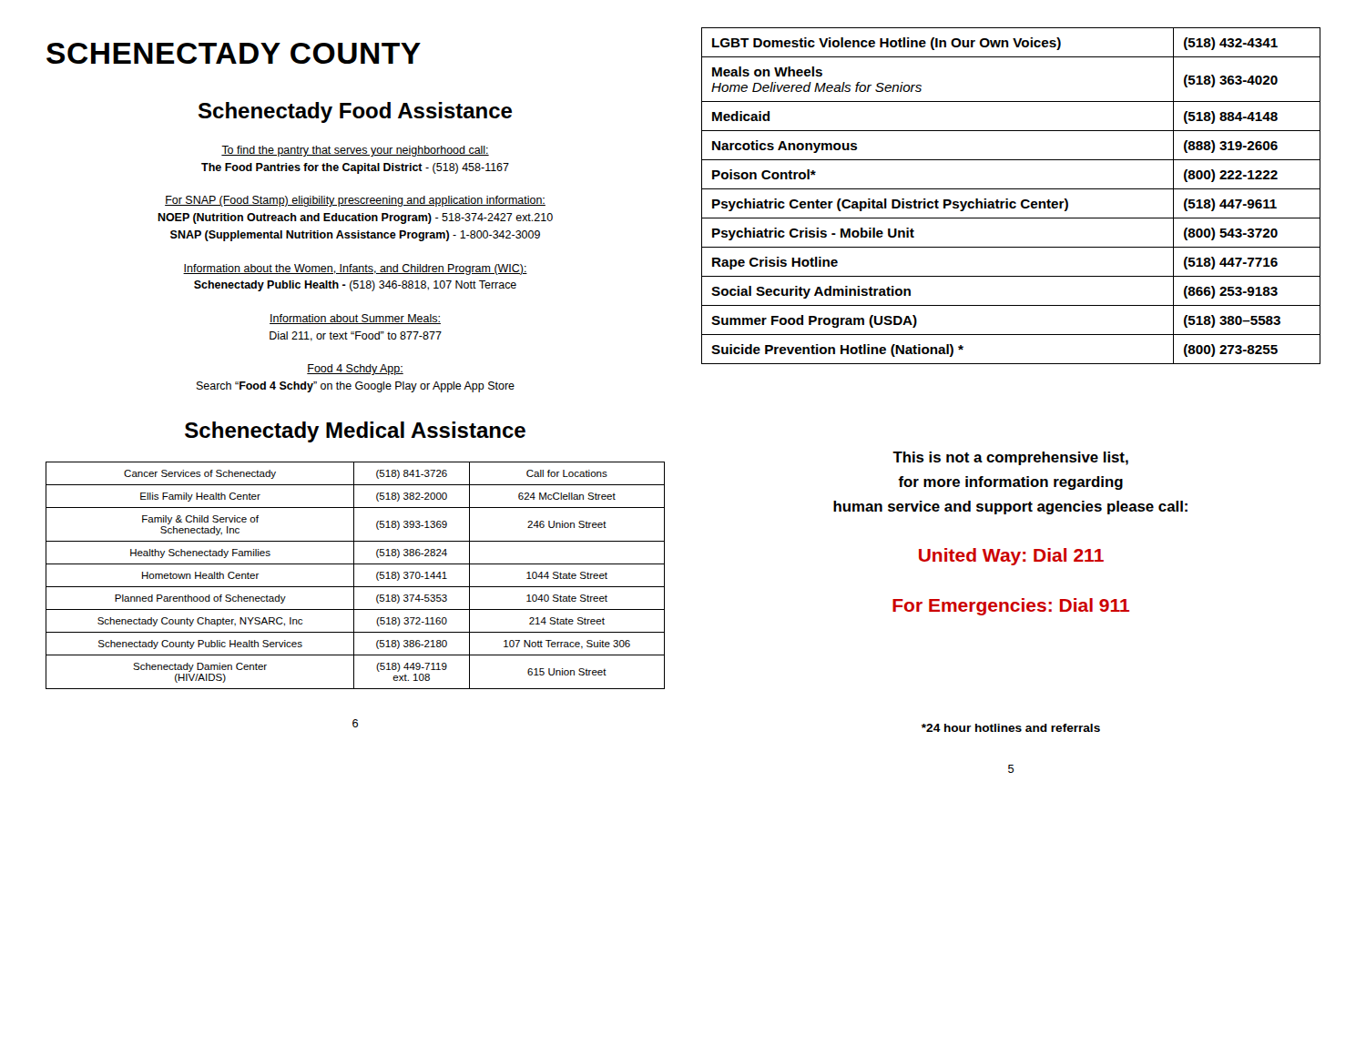SCHENECTADY COUNTY
Schenectady Food Assistance
To find the pantry that serves your neighborhood call:
The Food Pantries for the Capital District - (518) 458-1167
For SNAP (Food Stamp) eligibility prescreening and application information:
NOEP (Nutrition Outreach and Education Program) - 518-374-2427 ext.210
SNAP (Supplemental Nutrition Assistance Program) - 1-800-342-3009
Information about the Women, Infants, and Children Program (WIC):
Schenectady Public Health - (518) 346-8818, 107 Nott Terrace
Information about Summer Meals:
Dial 211, or text “Food” to 877-877
Food 4 Schdy App:
Search “Food 4 Schdy” on the Google Play or Apple App Store
Schenectady Medical Assistance
| Cancer Services of Schenectady | (518) 841-3726 | Call for Locations |
| Ellis Family Health Center | (518) 382-2000 | 624 McClellan Street |
| Family & Child Service of Schenectady, Inc | (518) 393-1369 | 246 Union Street |
| Healthy Schenectady Families | (518) 386-2824 | |
| Hometown Health Center | (518) 370-1441 | 1044 State Street |
| Planned Parenthood of Schenectady | (518) 374-5353 | 1040 State Street |
| Schenectady County Chapter, NYSARC, Inc | (518) 372-1160 | 214 State Street |
| Schenectady County Public Health Services | (518) 386-2180 | 107 Nott Terrace, Suite 306 |
| Schenectady Damien Center (HIV/AIDS) | (518) 449-7119 ext. 108 | 615 Union Street |
6
| LGBT Domestic Violence Hotline (In Our Own Voices) | (518) 432-4341 |
| Meals on Wheels Home Delivered Meals for Seniors | (518) 363-4020 |
| Medicaid | (518) 884-4148 |
| Narcotics Anonymous | (888) 319-2606 |
| Poison Control* | (800) 222-1222 |
| Psychiatric Center (Capital District Psychiatric Center) | (518) 447-9611 |
| Psychiatric Crisis - Mobile Unit | (800) 543-3720 |
| Rape Crisis Hotline | (518) 447-7716 |
| Social Security Administration | (866) 253-9183 |
| Summer Food Program (USDA) | (518) 380–5583 |
| Suicide Prevention Hotline (National) * | (800) 273-8255 |
This is not a comprehensive list,
for more information regarding
human service and support agencies please call:
United Way: Dial 211
For Emergencies: Dial 911
*24 hour hotlines and referrals
5